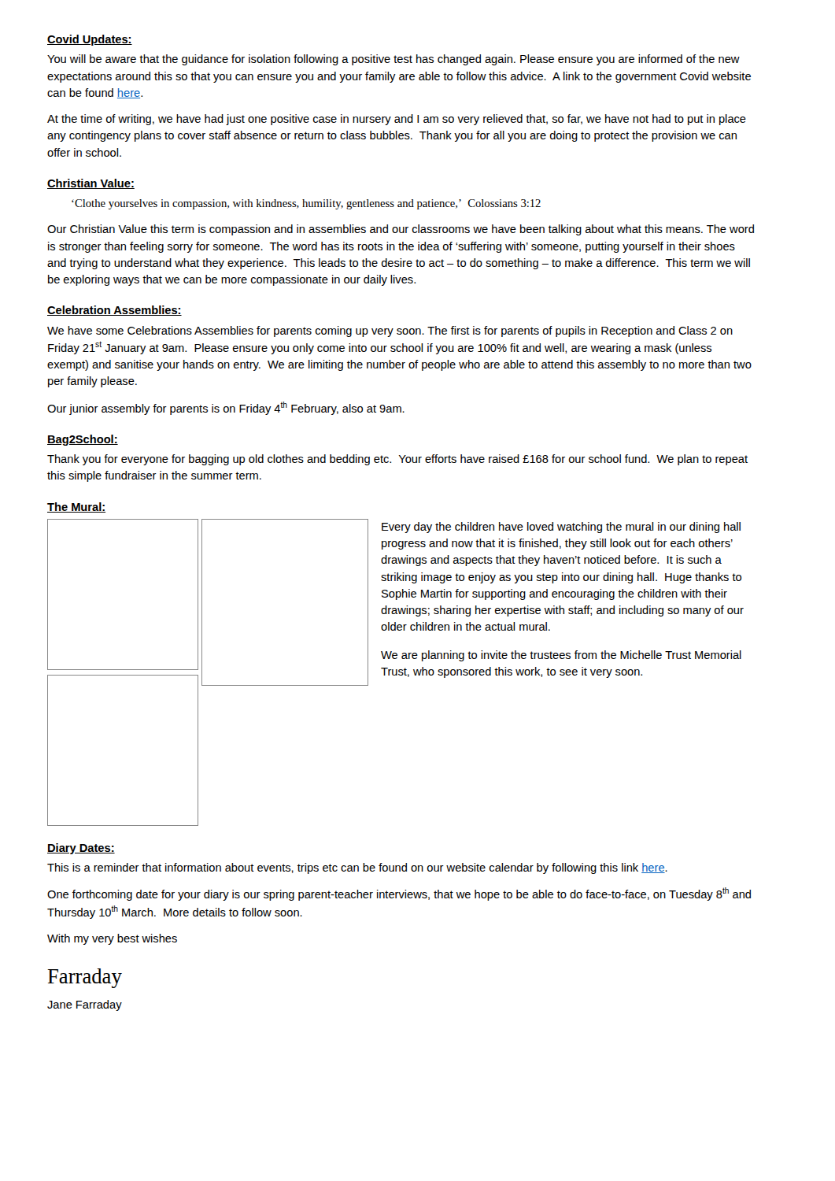Covid Updates:
You will be aware that the guidance for isolation following a positive test has changed again. Please ensure you are informed of the new expectations around this so that you can ensure you and your family are able to follow this advice. A link to the government Covid website can be found here.
At the time of writing, we have had just one positive case in nursery and I am so very relieved that, so far, we have not had to put in place any contingency plans to cover staff absence or return to class bubbles. Thank you for all you are doing to protect the provision we can offer in school.
Christian Value:
‘Clothe yourselves in compassion, with kindness, humility, gentleness and patience,’ Colossians 3:12
Our Christian Value this term is compassion and in assemblies and our classrooms we have been talking about what this means. The word is stronger than feeling sorry for someone. The word has its roots in the idea of ‘suffering with’ someone, putting yourself in their shoes and trying to understand what they experience. This leads to the desire to act – to do something – to make a difference. This term we will be exploring ways that we can be more compassionate in our daily lives.
Celebration Assemblies:
We have some Celebrations Assemblies for parents coming up very soon. The first is for parents of pupils in Reception and Class 2 on Friday 21st January at 9am. Please ensure you only come into our school if you are 100% fit and well, are wearing a mask (unless exempt) and sanitise your hands on entry. We are limiting the number of people who are able to attend this assembly to no more than two per family please.
Our junior assembly for parents is on Friday 4th February, also at 9am.
Bag2School:
Thank you for everyone for bagging up old clothes and bedding etc. Your efforts have raised £168 for our school fund. We plan to repeat this simple fundraiser in the summer term.
The Mural:
Every day the children have loved watching the mural in our dining hall progress and now that it is finished, they still look out for each others’ drawings and aspects that they haven’t noticed before. It is such a striking image to enjoy as you step into our dining hall. Huge thanks to Sophie Martin for supporting and encouraging the children with their drawings; sharing her expertise with staff; and including so many of our older children in the actual mural.
We are planning to invite the trustees from the Michelle Trust Memorial Trust, who sponsored this work, to see it very soon.
Diary Dates:
This is a reminder that information about events, trips etc can be found on our website calendar by following this link here.
One forthcoming date for your diary is our spring parent-teacher interviews, that we hope to be able to do face-to-face, on Tuesday 8th and Thursday 10th March. More details to follow soon.
With my very best wishes
Farraday
Jane Farraday